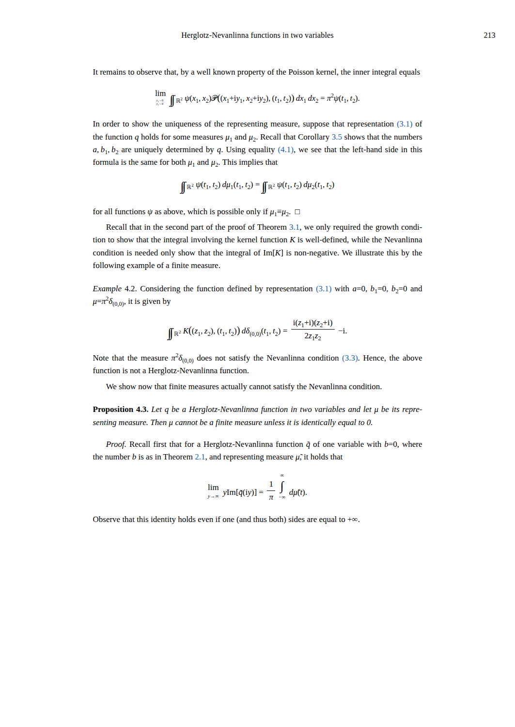Herglotz-Nevanlinna functions in two variables 213
It remains to observe that, by a well known property of the Poisson kernel, the inner integral equals
lim y1→0+
y2→0+ ∫∫ℝ2 ψ(x1, x2)𝒫((x1+iy1, x2+iy2), (t1, t2)) dx1 dx2 = π2ψ(t1, t2).
In order to show the uniqueness of the representing measure, suppose that representation (3.1) of the function q holds for some measures μ1 and μ2. Recall that Corollary 3.5 shows that the numbers a, b1, b2 are uniquely determined by q. Using equality (4.1), we see that the left-hand side in this formula is the same for both μ1 and μ2. This implies that
∫∫ℝ2 ψ(t1, t2) dμ1(t1, t2) = ∫∫ℝ2 ψ(t1, t2) dμ2(t1, t2)
for all functions ψ as above, which is possible only if μ1≡μ2. □
Recall that in the second part of the proof of Theorem 3.1, we only required the growth condition to show that the integral involving the kernel function K is well-defined, while the Nevanlinna condition is needed only show that the integral of Im[K] is non-negative. We illustrate this by the following example of a finite measure.
Example 4.2. Considering the function defined by representation (3.1) with a=0, b1=0, b2=0 and μ=π2δ(0,0), it is given by
∫∫ℝ2 K((z1, z2), (t1, t2)) dδ(0,0)(t1, t2) = i(z1+i)(z2+i) 2z1z2 −i.
Note that the measure π2δ(0,0) does not satisfy the Nevanlinna condition (3.3). Hence, the above function is not a Herglotz-Nevanlinna function.
We show now that finite measures actually cannot satisfy the Nevanlinna condition.
Proposition 4.3. Let q be a Herglotz-Nevanlinna function in two variables and let μ be its representing measure. Then μ cannot be a finite measure unless it is identically equal to 0.
Proof. Recall first that for a Herglotz-Nevanlinna function q̃ of one variable with b=0, where the number b is as in Theorem 2.1, and representing measure μ̃, it holds that
lim y→∞ yIm[q̃(iy)] = 1 π ∞∫−∞  dμ̃(t).
Observe that this identity holds even if one (and thus both) sides are equal to +∞.